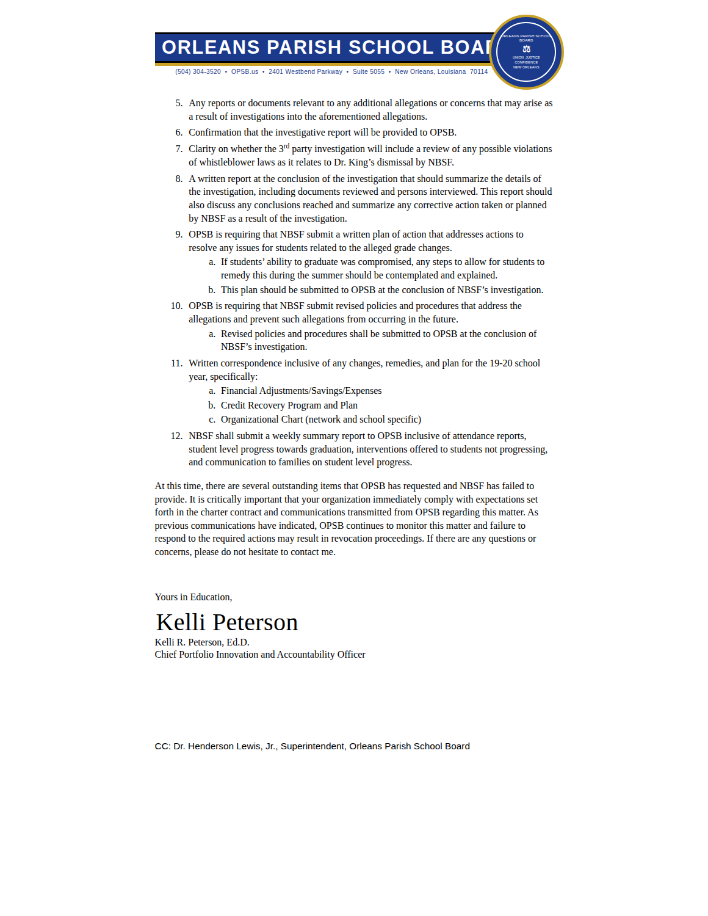ORLEANS PARISH SCHOOL BOARD
(504) 304-3520 • OPSB.us • 2401 Westbend Parkway • Suite 5055 • New Orleans, Louisiana 70114
ORLEANS PARISH SCHOOL BOARD
⚖
UNION JUSTICE
CONFIDENCE
NEW ORLEANS
Any reports or documents relevant to any additional allegations or concerns that may arise as a result of investigations into the aforementioned allegations.
Confirmation that the investigative report will be provided to OPSB.
Clarity on whether the 3rd party investigation will include a review of any possible violations of whistleblower laws as it relates to Dr. King’s dismissal by NBSF.
A written report at the conclusion of the investigation that should summarize the details of the investigation, including documents reviewed and persons interviewed. This report should also discuss any conclusions reached and summarize any corrective action taken or planned by NBSF as a result of the investigation.
OPSB is requiring that NBSF submit a written plan of action that addresses actions to resolve any issues for students related to the alleged grade changes.
If students’ ability to graduate was compromised, any steps to allow for students to remedy this during the summer should be contemplated and explained.
This plan should be submitted to OPSB at the conclusion of NBSF’s investigation.
OPSB is requiring that NBSF submit revised policies and procedures that address the allegations and prevent such allegations from occurring in the future.
Revised policies and procedures shall be submitted to OPSB at the conclusion of NBSF’s investigation.
Written correspondence inclusive of any changes, remedies, and plan for the 19-20 school year, specifically:
Financial Adjustments/Savings/Expenses
Credit Recovery Program and Plan
Organizational Chart (network and school specific)
NBSF shall submit a weekly summary report to OPSB inclusive of attendance reports, student level progress towards graduation, interventions offered to students not progressing, and communication to families on student level progress.
At this time, there are several outstanding items that OPSB has requested and NBSF has failed to provide. It is critically important that your organization immediately comply with expectations set forth in the charter contract and communications transmitted from OPSB regarding this matter. As previous communications have indicated, OPSB continues to monitor this matter and failure to respond to the required actions may result in revocation proceedings. If there are any questions or concerns, please do not hesitate to contact me.
Yours in Education,
Kelli Peterson
Kelli R. Peterson, Ed.D.
Chief Portfolio Innovation and Accountability Officer
CC: Dr. Henderson Lewis, Jr., Superintendent, Orleans Parish School Board